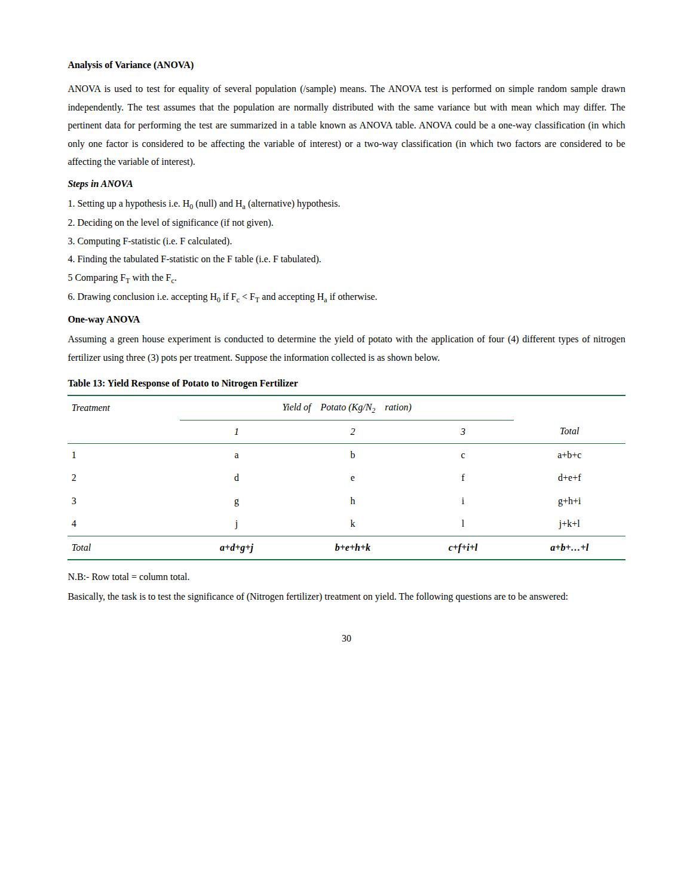Analysis of Variance (ANOVA)
ANOVA is used to test for equality of several population (/sample) means. The ANOVA test is performed on simple random sample drawn independently. The test assumes that the population are normally distributed with the same variance but with mean which may differ. The pertinent data for performing the test are summarized in a table known as ANOVA table. ANOVA could be a one-way classification (in which only one factor is considered to be affecting the variable of interest) or a two-way classification (in which two factors are considered to be affecting the variable of interest).
Steps in ANOVA
1. Setting up a hypothesis i.e. H0 (null) and Ha (alternative) hypothesis.
2. Deciding on the level of significance (if not given).
3. Computing F-statistic (i.e. F calculated).
4. Finding the tabulated F-statistic on the F table (i.e. F tabulated).
5 Comparing FT with the Fc.
6. Drawing conclusion i.e. accepting H0 if Fc < FT and accepting Ha if otherwise.
One-way ANOVA
Assuming a green house experiment is conducted to determine the yield of potato with the application of four (4) different types of nitrogen fertilizer using three (3) pots per treatment. Suppose the information collected is as shown below.
Table 13: Yield Response of Potato to Nitrogen Fertilizer
| Treatment | Yield of Potato (Kg/N 2 ration) | |
| | 1 | 2 | 3 | Total |
| 1 | a | b | c | a+b+c |
| 2 | d | e | f | d+e+f |
| 3 | g | h | i | g+h+i |
| 4 | j | k | l | j+k+l |
| Total | a+d+g+j | b+e+h+k | c+f+i+l | a+b+…+l |
N.B:- Row total = column total.
Basically, the task is to test the significance of (Nitrogen fertilizer) treatment on yield. The following questions are to be answered:
30